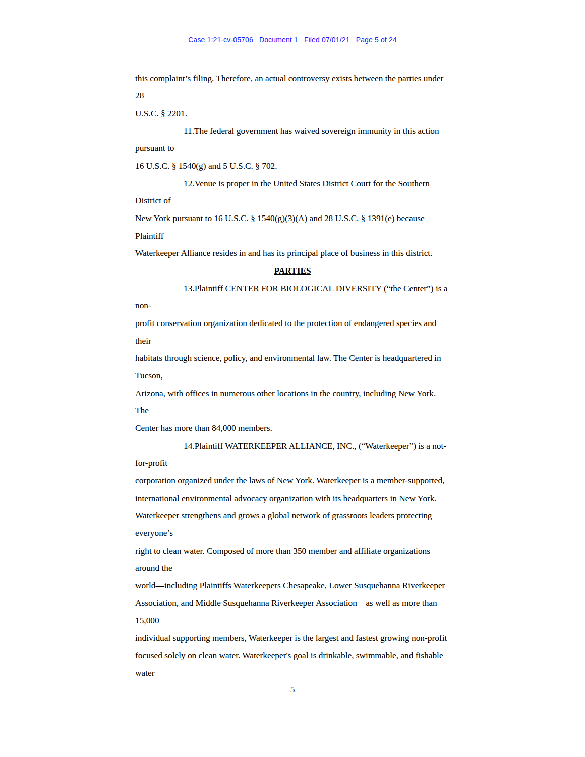Case 1:21-cv-05706 Document 1 Filed 07/01/21 Page 5 of 24
this complaint’s filing. Therefore, an actual controversy exists between the parties under 28
U.S.C. § 2201.
11. The federal government has waived sovereign immunity in this action pursuant to
16 U.S.C. § 1540(g) and 5 U.S.C. § 702.
12. Venue is proper in the United States District Court for the Southern District of
New York pursuant to 16 U.S.C. § 1540(g)(3)(A) and 28 U.S.C. § 1391(e) because Plaintiff
Waterkeeper Alliance resides in and has its principal place of business in this district.
PARTIES
13. Plaintiff CENTER FOR BIOLOGICAL DIVERSITY (“the Center”) is a non-
profit conservation organization dedicated to the protection of endangered species and their
habitats through science, policy, and environmental law. The Center is headquartered in Tucson,
Arizona, with offices in numerous other locations in the country, including New York. The
Center has more than 84,000 members.
14. Plaintiff WATERKEEPER ALLIANCE, INC., (“Waterkeeper”) is a not-for-profit
corporation organized under the laws of New York. Waterkeeper is a member-supported,
international environmental advocacy organization with its headquarters in New York.
Waterkeeper strengthens and grows a global network of grassroots leaders protecting everyone’s
right to clean water. Composed of more than 350 member and affiliate organizations around the
world—including Plaintiffs Waterkeepers Chesapeake, Lower Susquehanna Riverkeeper
Association, and Middle Susquehanna Riverkeeper Association—as well as more than 15,000
individual supporting members, Waterkeeper is the largest and fastest growing non-profit
focused solely on clean water. Waterkeeper's goal is drinkable, swimmable, and fishable water
5